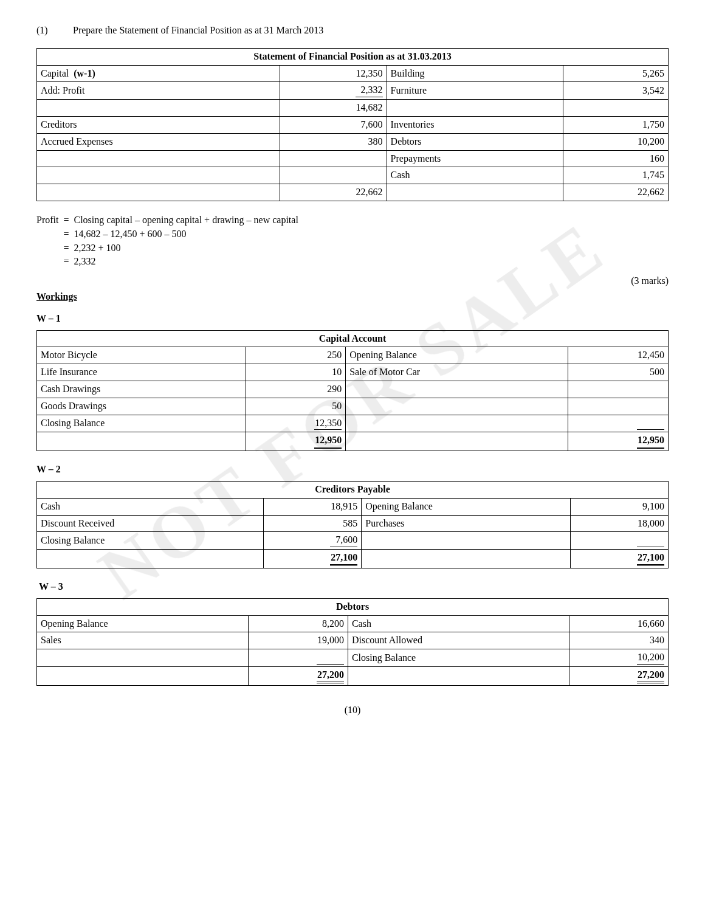NOT FOR SALE
(1) Prepare the Statement of Financial Position as at 31 March 2013
| Statement of Financial Position as at 31.03.2013 |
| --- |
| Capital (w-1) | 12,350 | Building | 5,265 |
| Add: Profit | 2,332 | Furniture | 3,542 |
| | 14,682 | | |
| Creditors | 7,600 | Inventories | 1,750 |
| Accrued Expenses | 380 | Debtors | 10,200 |
| | | Prepayments | 160 |
| | | Cash | 1,745 |
| | 22,662 | | 22,662 |
| Profit | = | Closing capital – opening capital + drawing – new capital |
| | = | 14,682 – 12,450 + 600 – 500 |
| | = | 2,232 + 100 |
| | = | 2,332 |
(3 marks)
Workings
W – 1
| Capital Account |
| --- |
| Motor Bicycle | 250 | Opening Balance | 12,450 |
| Life Insurance | 10 | Sale of Motor Car | 500 |
| Cash Drawings | 290 | | |
| Goods Drawings | 50 | | |
| Closing Balance | 12,350 | | |
| | 12,950 | | 12,950 |
W – 2
| Creditors Payable |
| --- |
| Cash | 18,915 | Opening Balance | 9,100 |
| Discount Received | 585 | Purchases | 18,000 |
| Closing Balance | 7,600 | | |
| | 27,100 | | 27,100 |
W – 3
| Debtors |
| --- |
| Opening Balance | 8,200 | Cash | 16,660 |
| Sales | 19,000 | Discount Allowed | 340 |
| | | Closing Balance | 10,200 |
| | 27,200 | | 27,200 |
(10)